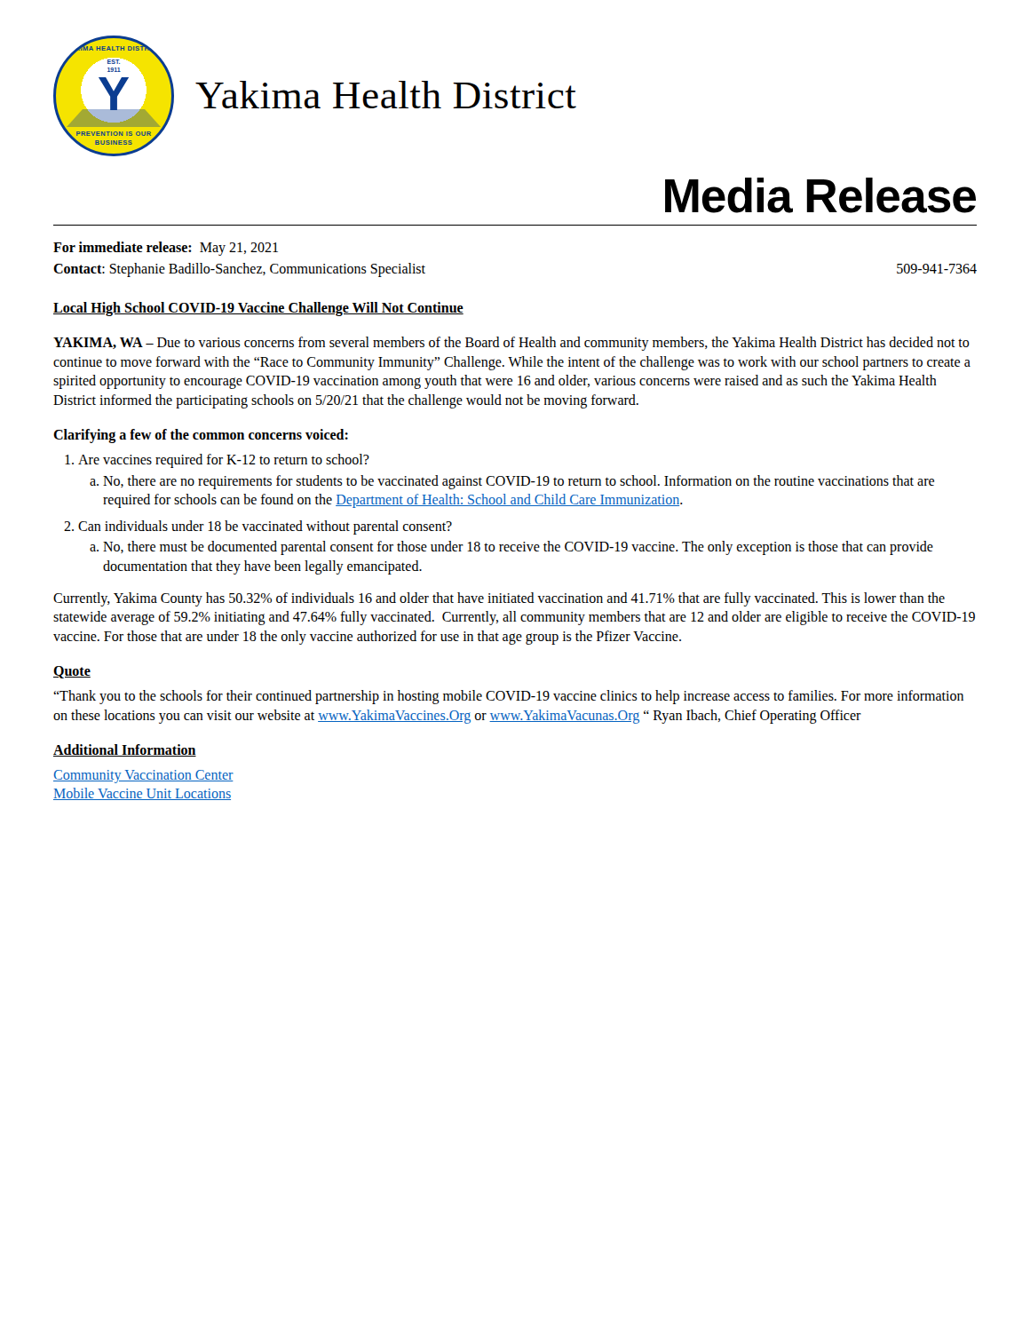YAKIMA HEALTH DISTRICT
EST.
1911
Y
PREVENTION IS OUR BUSINESS
Yakima Health District
Media Release
For immediate release: May 21, 2021
Contact: Stephanie Badillo-Sanchez, Communications Specialist 509-941-7364
Local High School COVID-19 Vaccine Challenge Will Not Continue
YAKIMA, WA – Due to various concerns from several members of the Board of Health and community members, the Yakima Health District has decided not to continue to move forward with the “Race to Community Immunity” Challenge. While the intent of the challenge was to work with our school partners to create a spirited opportunity to encourage COVID-19 vaccination among youth that were 16 and older, various concerns were raised and as such the Yakima Health District informed the participating schools on 5/20/21 that the challenge would not be moving forward.
Clarifying a few of the common concerns voiced:
Are vaccines required for K-12 to return to school?
No, there are no requirements for students to be vaccinated against COVID-19 to return to school. Information on the routine vaccinations that are required for schools can be found on the Department of Health: School and Child Care Immunization.
Can individuals under 18 be vaccinated without parental consent?
No, there must be documented parental consent for those under 18 to receive the COVID-19 vaccine. The only exception is those that can provide documentation that they have been legally emancipated.
Currently, Yakima County has 50.32% of individuals 16 and older that have initiated vaccination and 41.71% that are fully vaccinated. This is lower than the statewide average of 59.2% initiating and 47.64% fully vaccinated. Currently, all community members that are 12 and older are eligible to receive the COVID-19 vaccine. For those that are under 18 the only vaccine authorized for use in that age group is the Pfizer Vaccine.
Quote
“Thank you to the schools for their continued partnership in hosting mobile COVID-19 vaccine clinics to help increase access to families. For more information on these locations you can visit our website at www.YakimaVaccines.Org or www.YakimaVacunas.Org “ Ryan Ibach, Chief Operating Officer
Additional Information
Community Vaccination Center Mobile Vaccine Unit Locations